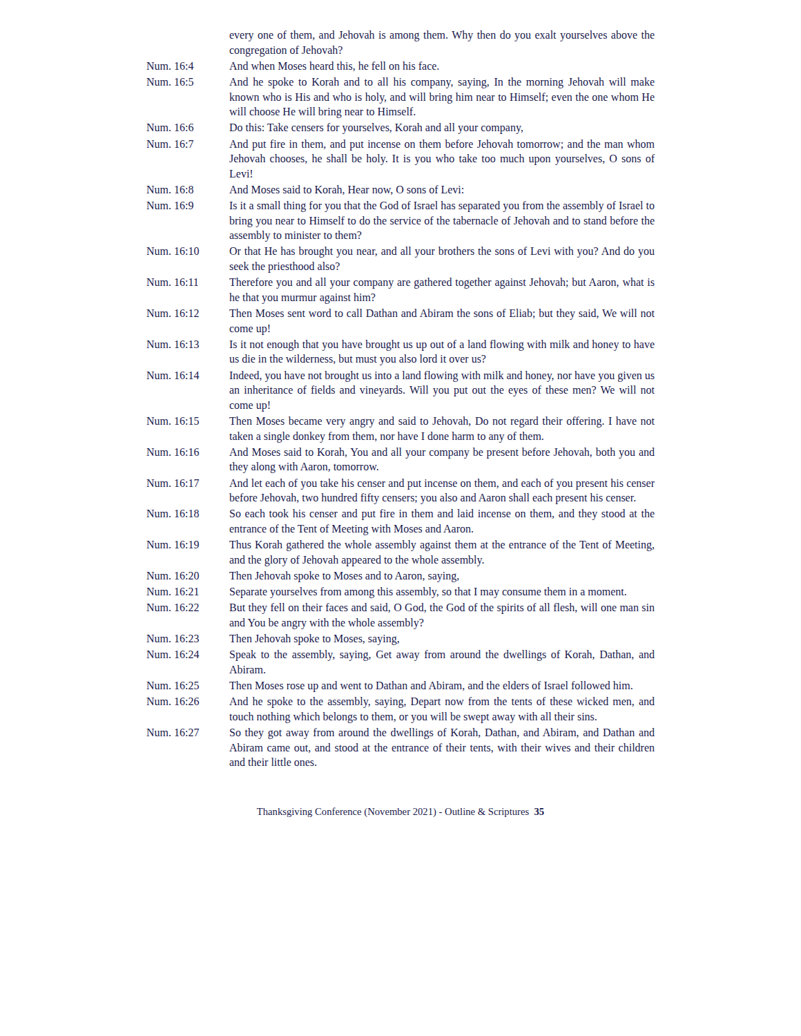every one of them, and Jehovah is among them. Why then do you exalt yourselves above the congregation of Jehovah?
Num. 16:4
And when Moses heard this, he fell on his face.
Num. 16:5
And he spoke to Korah and to all his company, saying, In the morning Jehovah will make known who is His and who is holy, and will bring him near to Himself; even the one whom He will choose He will bring near to Himself.
Num. 16:6
Do this: Take censers for yourselves, Korah and all your company,
Num. 16:7
And put fire in them, and put incense on them before Jehovah tomorrow; and the man whom Jehovah chooses, he shall be holy. It is you who take too much upon yourselves, O sons of Levi!
Num. 16:8
And Moses said to Korah, Hear now, O sons of Levi:
Num. 16:9
Is it a small thing for you that the God of Israel has separated you from the assembly of Israel to bring you near to Himself to do the service of the tabernacle of Jehovah and to stand before the assembly to minister to them?
Num. 16:10
Or that He has brought you near, and all your brothers the sons of Levi with you? And do you seek the priesthood also?
Num. 16:11
Therefore you and all your company are gathered together against Jehovah; but Aaron, what is he that you murmur against him?
Num. 16:12
Then Moses sent word to call Dathan and Abiram the sons of Eliab; but they said, We will not come up!
Num. 16:13
Is it not enough that you have brought us up out of a land flowing with milk and honey to have us die in the wilderness, but must you also lord it over us?
Num. 16:14
Indeed, you have not brought us into a land flowing with milk and honey, nor have you given us an inheritance of fields and vineyards. Will you put out the eyes of these men? We will not come up!
Num. 16:15
Then Moses became very angry and said to Jehovah, Do not regard their offering. I have not taken a single donkey from them, nor have I done harm to any of them.
Num. 16:16
And Moses said to Korah, You and all your company be present before Jehovah, both you and they along with Aaron, tomorrow.
Num. 16:17
And let each of you take his censer and put incense on them, and each of you present his censer before Jehovah, two hundred fifty censers; you also and Aaron shall each present his censer.
Num. 16:18
So each took his censer and put fire in them and laid incense on them, and they stood at the entrance of the Tent of Meeting with Moses and Aaron.
Num. 16:19
Thus Korah gathered the whole assembly against them at the entrance of the Tent of Meeting, and the glory of Jehovah appeared to the whole assembly.
Num. 16:20
Then Jehovah spoke to Moses and to Aaron, saying,
Num. 16:21
Separate yourselves from among this assembly, so that I may consume them in a moment.
Num. 16:22
But they fell on their faces and said, O God, the God of the spirits of all flesh, will one man sin and You be angry with the whole assembly?
Num. 16:23
Then Jehovah spoke to Moses, saying,
Num. 16:24
Speak to the assembly, saying, Get away from around the dwellings of Korah, Dathan, and Abiram.
Num. 16:25
Then Moses rose up and went to Dathan and Abiram, and the elders of Israel followed him.
Num. 16:26
And he spoke to the assembly, saying, Depart now from the tents of these wicked men, and touch nothing which belongs to them, or you will be swept away with all their sins.
Num. 16:27
So they got away from around the dwellings of Korah, Dathan, and Abiram, and Dathan and Abiram came out, and stood at the entrance of their tents, with their wives and their children and their little ones.
Thanksgiving Conference (November 2021) - Outline & Scriptures 35